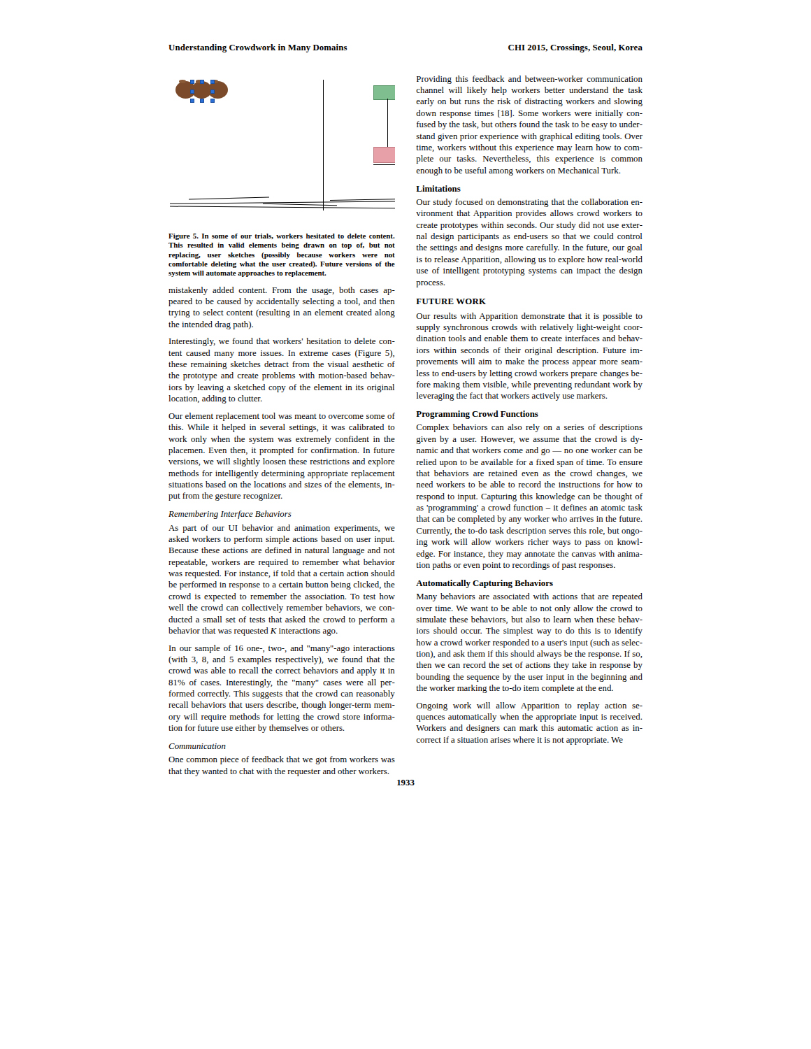Understanding Crowdwork in Many Domains
CHI 2015, Crossings, Seoul, Korea
Figure 5. In some of our trials, workers hesitated to delete content. This resulted in valid elements being drawn on top of, but not replacing, user sketches (possibly because workers were not comfortable deleting what the user created). Future versions of the system will automate approaches to replacement.
mistakenly added content. From the usage, both cases appeared to be caused by accidentally selecting a tool, and then trying to select content (resulting in an element created along the intended drag path).
Interestingly, we found that workers' hesitation to delete content caused many more issues. In extreme cases (Figure 5), these remaining sketches detract from the visual aesthetic of the prototype and create problems with motion-based behaviors by leaving a sketched copy of the element in its original location, adding to clutter.
Our element replacement tool was meant to overcome some of this. While it helped in several settings, it was calibrated to work only when the system was extremely confident in the placemen. Even then, it prompted for confirmation. In future versions, we will slightly loosen these restrictions and explore methods for intelligently determining appropriate replacement situations based on the locations and sizes of the elements, input from the gesture recognizer.
Remembering Interface Behaviors
As part of our UI behavior and animation experiments, we asked workers to perform simple actions based on user input. Because these actions are defined in natural language and not repeatable, workers are required to remember what behavior was requested. For instance, if told that a certain action should be performed in response to a certain button being clicked, the crowd is expected to remember the association. To test how well the crowd can collectively remember behaviors, we conducted a small set of tests that asked the crowd to perform a behavior that was requested K interactions ago.
In our sample of 16 one-, two-, and "many"-ago interactions (with 3, 8, and 5 examples respectively), we found that the crowd was able to recall the correct behaviors and apply it in 81% of cases. Interestingly, the "many" cases were all performed correctly. This suggests that the crowd can reasonably recall behaviors that users describe, though longer-term memory will require methods for letting the crowd store information for future use either by themselves or others.
Communication
One common piece of feedback that we got from workers was that they wanted to chat with the requester and other workers.
Providing this feedback and between-worker communication channel will likely help workers better understand the task early on but runs the risk of distracting workers and slowing down response times [18]. Some workers were initially confused by the task, but others found the task to be easy to understand given prior experience with graphical editing tools. Over time, workers without this experience may learn how to complete our tasks. Nevertheless, this experience is common enough to be useful among workers on Mechanical Turk.
Limitations
Our study focused on demonstrating that the collaboration environment that Apparition provides allows crowd workers to create prototypes within seconds. Our study did not use external design participants as end-users so that we could control the settings and designs more carefully. In the future, our goal is to release Apparition, allowing us to explore how real-world use of intelligent prototyping systems can impact the design process.
Future Work
Our results with Apparition demonstrate that it is possible to supply synchronous crowds with relatively light-weight coordination tools and enable them to create interfaces and behaviors within seconds of their original description. Future improvements will aim to make the process appear more seamless to end-users by letting crowd workers prepare changes before making them visible, while preventing redundant work by leveraging the fact that workers actively use markers.
Programming Crowd Functions
Complex behaviors can also rely on a series of descriptions given by a user. However, we assume that the crowd is dynamic and that workers come and go — no one worker can be relied upon to be available for a fixed span of time. To ensure that behaviors are retained even as the crowd changes, we need workers to be able to record the instructions for how to respond to input. Capturing this knowledge can be thought of as 'programming' a crowd function – it defines an atomic task that can be completed by any worker who arrives in the future. Currently, the to-do task description serves this role, but ongoing work will allow workers richer ways to pass on knowledge. For instance, they may annotate the canvas with animation paths or even point to recordings of past responses.
Automatically Capturing Behaviors
Many behaviors are associated with actions that are repeated over time. We want to be able to not only allow the crowd to simulate these behaviors, but also to learn when these behaviors should occur. The simplest way to do this is to identify how a crowd worker responded to a user's input (such as selection), and ask them if this should always be the response. If so, then we can record the set of actions they take in response by bounding the sequence by the user input in the beginning and the worker marking the to-do item complete at the end.
Ongoing work will allow Apparition to replay action sequences automatically when the appropriate input is received. Workers and designers can mark this automatic action as incorrect if a situation arises where it is not appropriate. We
1933